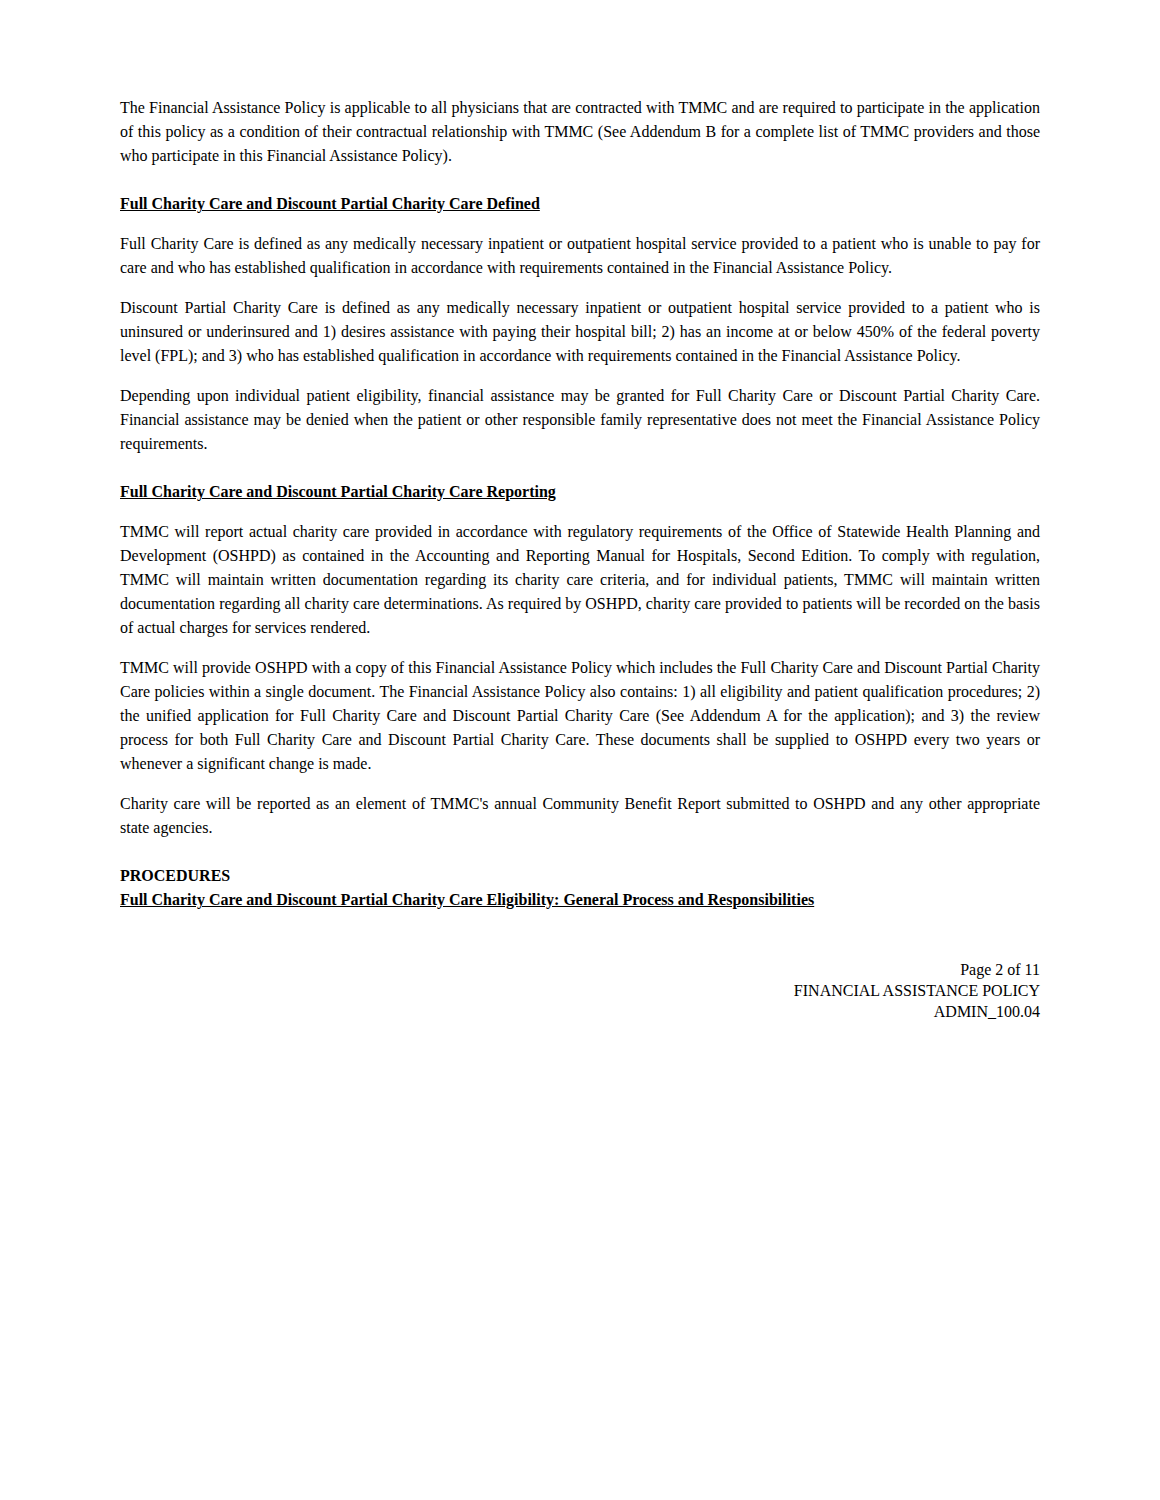The Financial Assistance Policy is applicable to all physicians that are contracted with TMMC and are required to participate in the application of this policy as a condition of their contractual relationship with TMMC (See Addendum B for a complete list of TMMC providers and those who participate in this Financial Assistance Policy).
Full Charity Care and Discount Partial Charity Care Defined
Full Charity Care is defined as any medically necessary inpatient or outpatient hospital service provided to a patient who is unable to pay for care and who has established qualification in accordance with requirements contained in the Financial Assistance Policy.
Discount Partial Charity Care is defined as any medically necessary inpatient or outpatient hospital service provided to a patient who is uninsured or underinsured and 1) desires assistance with paying their hospital bill; 2) has an income at or below 450% of the federal poverty level (FPL); and 3) who has established qualification in accordance with requirements contained in the Financial Assistance Policy.
Depending upon individual patient eligibility, financial assistance may be granted for Full Charity Care or Discount Partial Charity Care. Financial assistance may be denied when the patient or other responsible family representative does not meet the Financial Assistance Policy requirements.
Full Charity Care and Discount Partial Charity Care Reporting
TMMC will report actual charity care provided in accordance with regulatory requirements of the Office of Statewide Health Planning and Development (OSHPD) as contained in the Accounting and Reporting Manual for Hospitals, Second Edition. To comply with regulation, TMMC will maintain written documentation regarding its charity care criteria, and for individual patients, TMMC will maintain written documentation regarding all charity care determinations. As required by OSHPD, charity care provided to patients will be recorded on the basis of actual charges for services rendered.
TMMC will provide OSHPD with a copy of this Financial Assistance Policy which includes the Full Charity Care and Discount Partial Charity Care policies within a single document. The Financial Assistance Policy also contains: 1) all eligibility and patient qualification procedures; 2) the unified application for Full Charity Care and Discount Partial Charity Care (See Addendum A for the application); and 3) the review process for both Full Charity Care and Discount Partial Charity Care. These documents shall be supplied to OSHPD every two years or whenever a significant change is made.
Charity care will be reported as an element of TMMC's annual Community Benefit Report submitted to OSHPD and any other appropriate state agencies.
PROCEDURES
Full Charity Care and Discount Partial Charity Care Eligibility: General Process and Responsibilities
Page 2 of 11
FINANCIAL ASSISTANCE POLICY
ADMIN_100.04